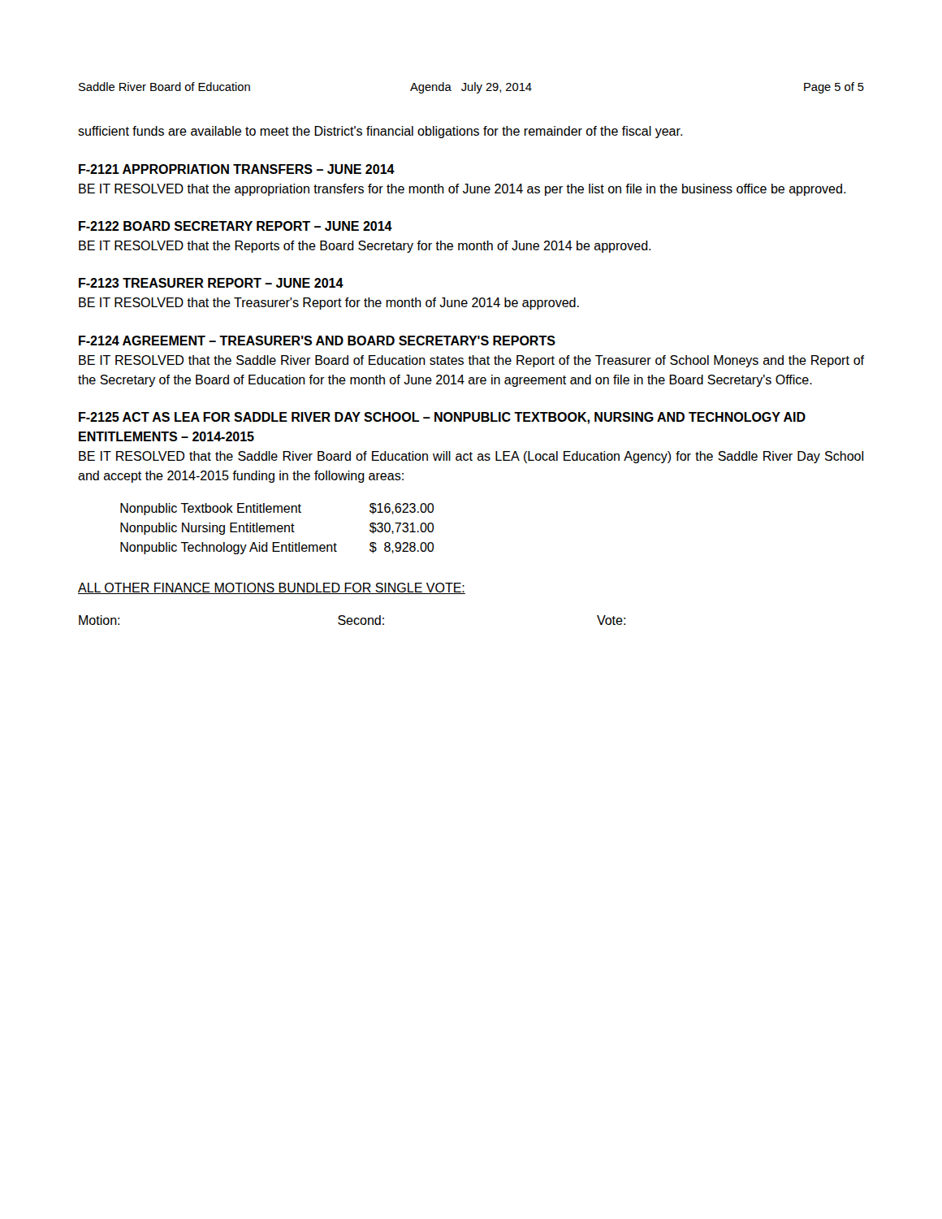Saddle River Board of Education
Agenda July 29, 2014
Page 5 of 5
sufficient funds are available to meet the District's financial obligations for the remainder of the fiscal year.
F-2121 APPROPRIATION TRANSFERS – JUNE 2014
BE IT RESOLVED that the appropriation transfers for the month of June 2014 as per the list on file in the business office be approved.
F-2122 BOARD SECRETARY REPORT – JUNE 2014
BE IT RESOLVED that the Reports of the Board Secretary for the month of June 2014 be approved.
F-2123 TREASURER REPORT – JUNE 2014
BE IT RESOLVED that the Treasurer's Report for the month of June 2014 be approved.
F-2124 AGREEMENT – TREASURER'S AND BOARD SECRETARY'S REPORTS
BE IT RESOLVED that the Saddle River Board of Education states that the Report of the Treasurer of School Moneys and the Report of the Secretary of the Board of Education for the month of June 2014 are in agreement and on file in the Board Secretary's Office.
F-2125 ACT AS LEA FOR SADDLE RIVER DAY SCHOOL – NONPUBLIC TEXTBOOK, NURSING AND TECHNOLOGY AID ENTITLEMENTS – 2014-2015
BE IT RESOLVED that the Saddle River Board of Education will act as LEA (Local Education Agency) for the Saddle River Day School and accept the 2014-2015 funding in the following areas:
| Nonpublic Textbook Entitlement | $16,623.00 |
| Nonpublic Nursing Entitlement | $30,731.00 |
| Nonpublic Technology Aid Entitlement | $ 8,928.00 |
ALL OTHER FINANCE MOTIONS BUNDLED FOR SINGLE VOTE:
Motion: Second: Vote: